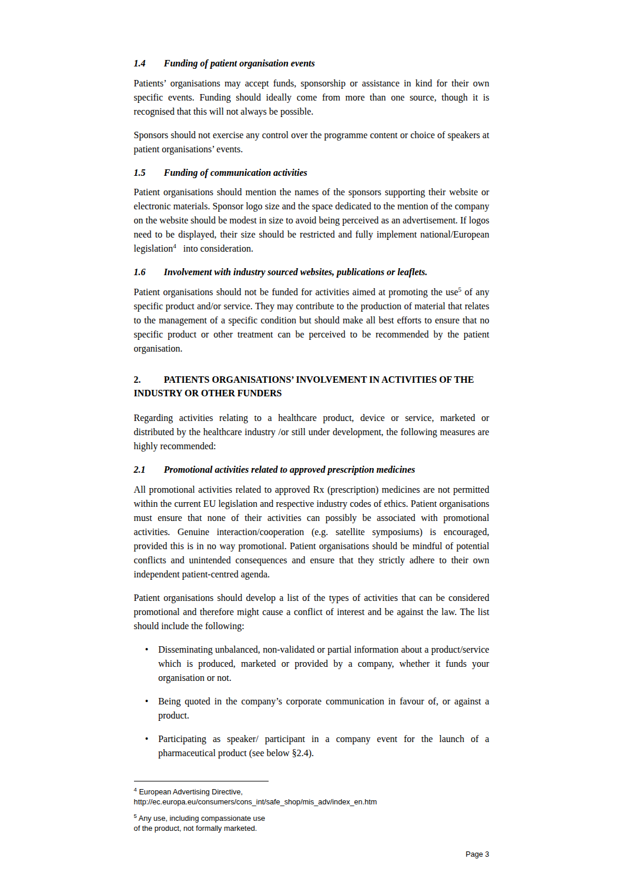1.4 Funding of patient organisation events
Patients’ organisations may accept funds, sponsorship or assistance in kind for their own specific events. Funding should ideally come from more than one source, though it is recognised that this will not always be possible.
Sponsors should not exercise any control over the programme content or choice of speakers at patient organisations’ events.
1.5 Funding of communication activities
Patient organisations should mention the names of the sponsors supporting their website or electronic materials. Sponsor logo size and the space dedicated to the mention of the company on the website should be modest in size to avoid being perceived as an advertisement. If logos need to be displayed, their size should be restricted and fully implement national/European legislation4 into consideration.
1.6 Involvement with industry sourced websites, publications or leaflets.
Patient organisations should not be funded for activities aimed at promoting the use5 of any specific product and/or service. They may contribute to the production of material that relates to the management of a specific condition but should make all best efforts to ensure that no specific product or other treatment can be perceived to be recommended by the patient organisation.
2. PATIENTS ORGANISATIONS’ INVOLVEMENT IN ACTIVITIES OF THE INDUSTRY OR OTHER FUNDERS
Regarding activities relating to a healthcare product, device or service, marketed or distributed by the healthcare industry /or still under development, the following measures are highly recommended:
2.1 Promotional activities related to approved prescription medicines
All promotional activities related to approved Rx (prescription) medicines are not permitted within the current EU legislation and respective industry codes of ethics. Patient organisations must ensure that none of their activities can possibly be associated with promotional activities. Genuine interaction/cooperation (e.g. satellite symposiums) is encouraged, provided this is in no way promotional. Patient organisations should be mindful of potential conflicts and unintended consequences and ensure that they strictly adhere to their own independent patient-centred agenda.
Patient organisations should develop a list of the types of activities that can be considered promotional and therefore might cause a conflict of interest and be against the law. The list should include the following:
Disseminating unbalanced, non-validated or partial information about a product/service which is produced, marketed or provided by a company, whether it funds your organisation or not.
Being quoted in the company’s corporate communication in favour of, or against a product.
Participating as speaker/ participant in a company event for the launch of a pharmaceutical product (see below §2.4).
4 European Advertising Directive, http://ec.europa.eu/consumers/cons_int/safe_shop/mis_adv/index_en.htm
5 Any use, including compassionate use of the product, not formally marketed.
Page 3